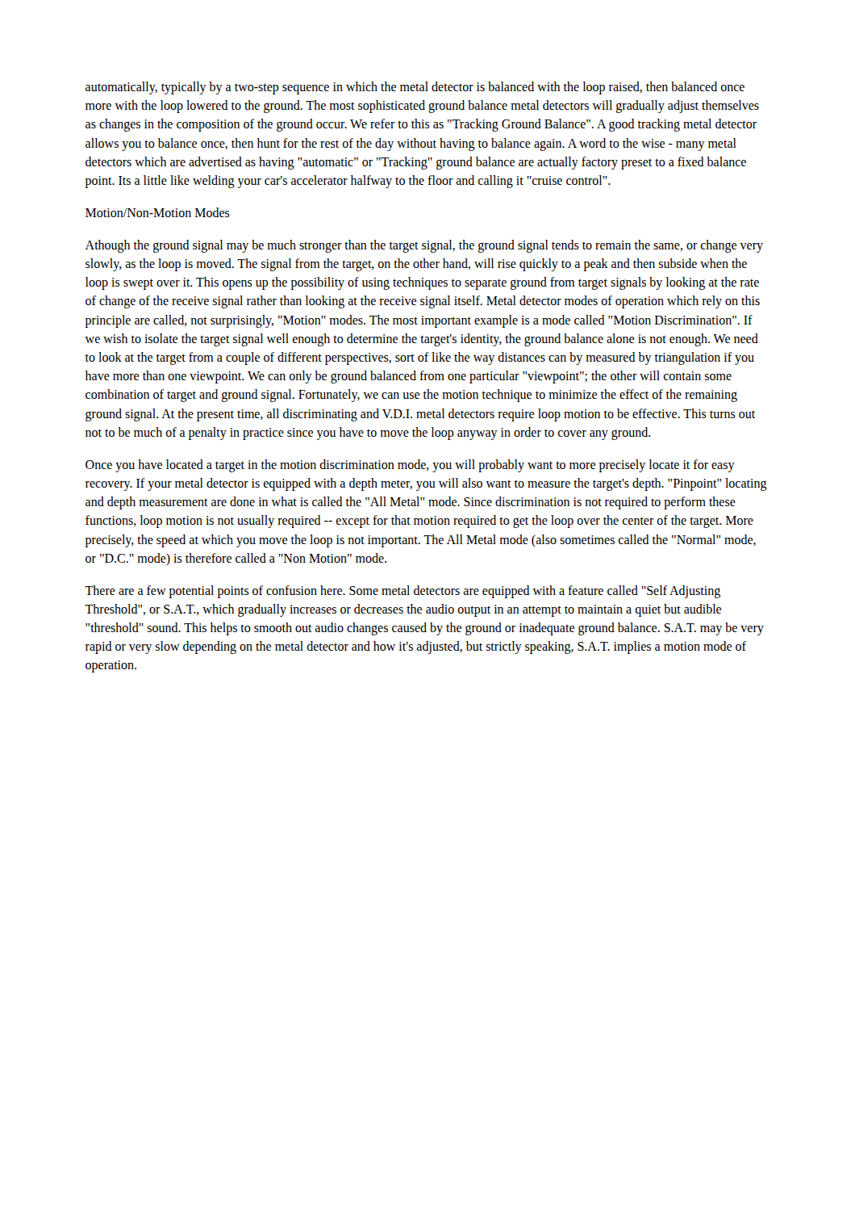automatically, typically by a two-step sequence in which the metal detector is balanced with the loop raised, then balanced once more with the loop lowered to the ground. The most sophisticated ground balance metal detectors will gradually adjust themselves as changes in the composition of the ground occur. We refer to this as "Tracking Ground Balance". A good tracking metal detector allows you to balance once, then hunt for the rest of the day without having to balance again. A word to the wise - many metal detectors which are advertised as having "automatic" or "Tracking" ground balance are actually factory preset to a fixed balance point. Its a little like welding your car's accelerator halfway to the floor and calling it "cruise control".
Motion/Non-Motion Modes
Athough the ground signal may be much stronger than the target signal, the ground signal tends to remain the same, or change very slowly, as the loop is moved. The signal from the target, on the other hand, will rise quickly to a peak and then subside when the loop is swept over it. This opens up the possibility of using techniques to separate ground from target signals by looking at the rate of change of the receive signal rather than looking at the receive signal itself. Metal detector modes of operation which rely on this principle are called, not surprisingly, "Motion" modes. The most important example is a mode called "Motion Discrimination". If we wish to isolate the target signal well enough to determine the target's identity, the ground balance alone is not enough. We need to look at the target from a couple of different perspectives, sort of like the way distances can by measured by triangulation if you have more than one viewpoint. We can only be ground balanced from one particular "viewpoint"; the other will contain some combination of target and ground signal. Fortunately, we can use the motion technique to minimize the effect of the remaining ground signal. At the present time, all discriminating and V.D.I. metal detectors require loop motion to be effective. This turns out not to be much of a penalty in practice since you have to move the loop anyway in order to cover any ground.
Once you have located a target in the motion discrimination mode, you will probably want to more precisely locate it for easy recovery. If your metal detector is equipped with a depth meter, you will also want to measure the target's depth. "Pinpoint" locating and depth measurement are done in what is called the "All Metal" mode. Since discrimination is not required to perform these functions, loop motion is not usually required -- except for that motion required to get the loop over the center of the target. More precisely, the speed at which you move the loop is not important. The All Metal mode (also sometimes called the "Normal" mode, or "D.C." mode) is therefore called a "Non Motion" mode.
There are a few potential points of confusion here. Some metal detectors are equipped with a feature called "Self Adjusting Threshold", or S.A.T., which gradually increases or decreases the audio output in an attempt to maintain a quiet but audible "threshold" sound. This helps to smooth out audio changes caused by the ground or inadequate ground balance. S.A.T. may be very rapid or very slow depending on the metal detector and how it's adjusted, but strictly speaking, S.A.T. implies a motion mode of operation.